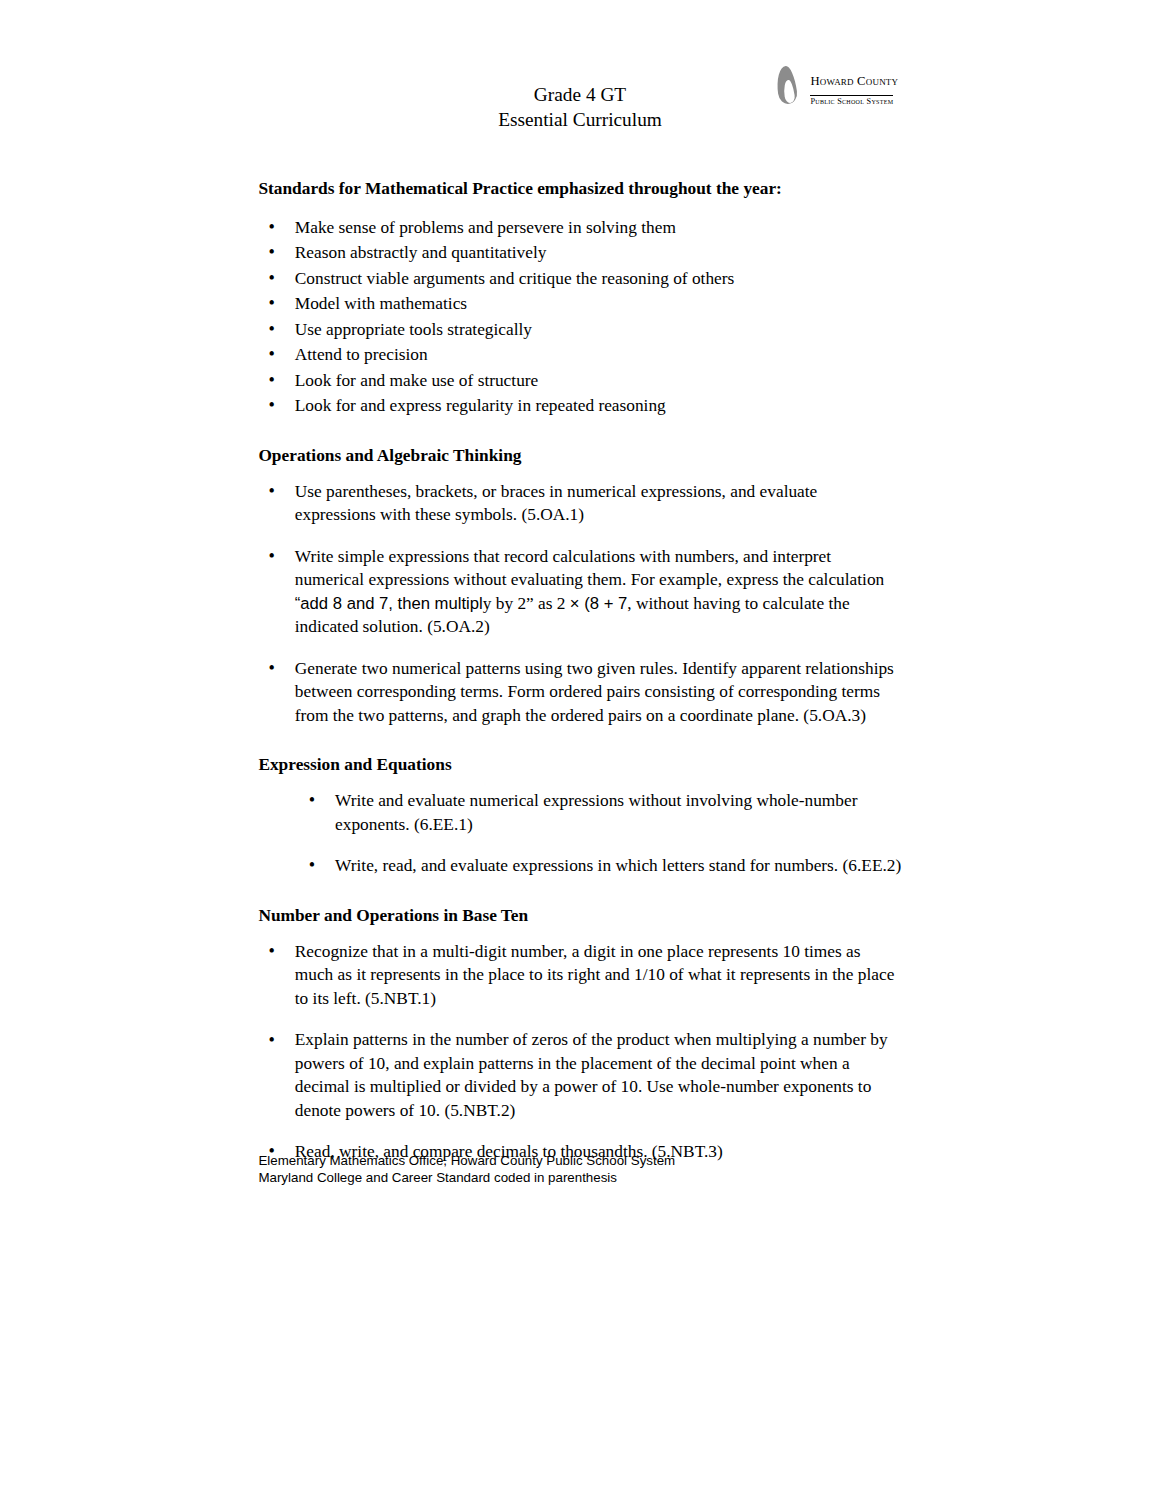Howard County
Public School System
Grade 4 GT
Essential Curriculum
Standards for Mathematical Practice emphasized throughout the year:
Make sense of problems and persevere in solving them
Reason abstractly and quantitatively
Construct viable arguments and critique the reasoning of others
Model with mathematics
Use appropriate tools strategically
Attend to precision
Look for and make use of structure
Look for and express regularity in repeated reasoning
Operations and Algebraic Thinking
Use parentheses, brackets, or braces in numerical expressions, and evaluate expressions with these symbols. (5.OA.1)
Write simple expressions that record calculations with numbers, and interpret numerical expressions without evaluating them. For example, express the calculation “add 8 and 7, then multiply by 2” as 2 × (8 + 7, without having to calculate the indicated solution. (5.OA.2)
Generate two numerical patterns using two given rules. Identify apparent relationships between corresponding terms. Form ordered pairs consisting of corresponding terms from the two patterns, and graph the ordered pairs on a coordinate plane. (5.OA.3)
Expression and Equations
Write and evaluate numerical expressions without involving whole-number exponents. (6.EE.1)
Write, read, and evaluate expressions in which letters stand for numbers. (6.EE.2)
Number and Operations in Base Ten
Recognize that in a multi-digit number, a digit in one place represents 10 times as much as it represents in the place to its right and 1/10 of what it represents in the place to its left. (5.NBT.1)
Explain patterns in the number of zeros of the product when multiplying a number by powers of 10, and explain patterns in the placement of the decimal point when a decimal is multiplied or divided by a power of 10. Use whole-number exponents to denote powers of 10. (5.NBT.2)
Read, write, and compare decimals to thousandths. (5.NBT.3)
Elementary Mathematics Office, Howard County Public School System
Maryland College and Career Standard coded in parenthesis